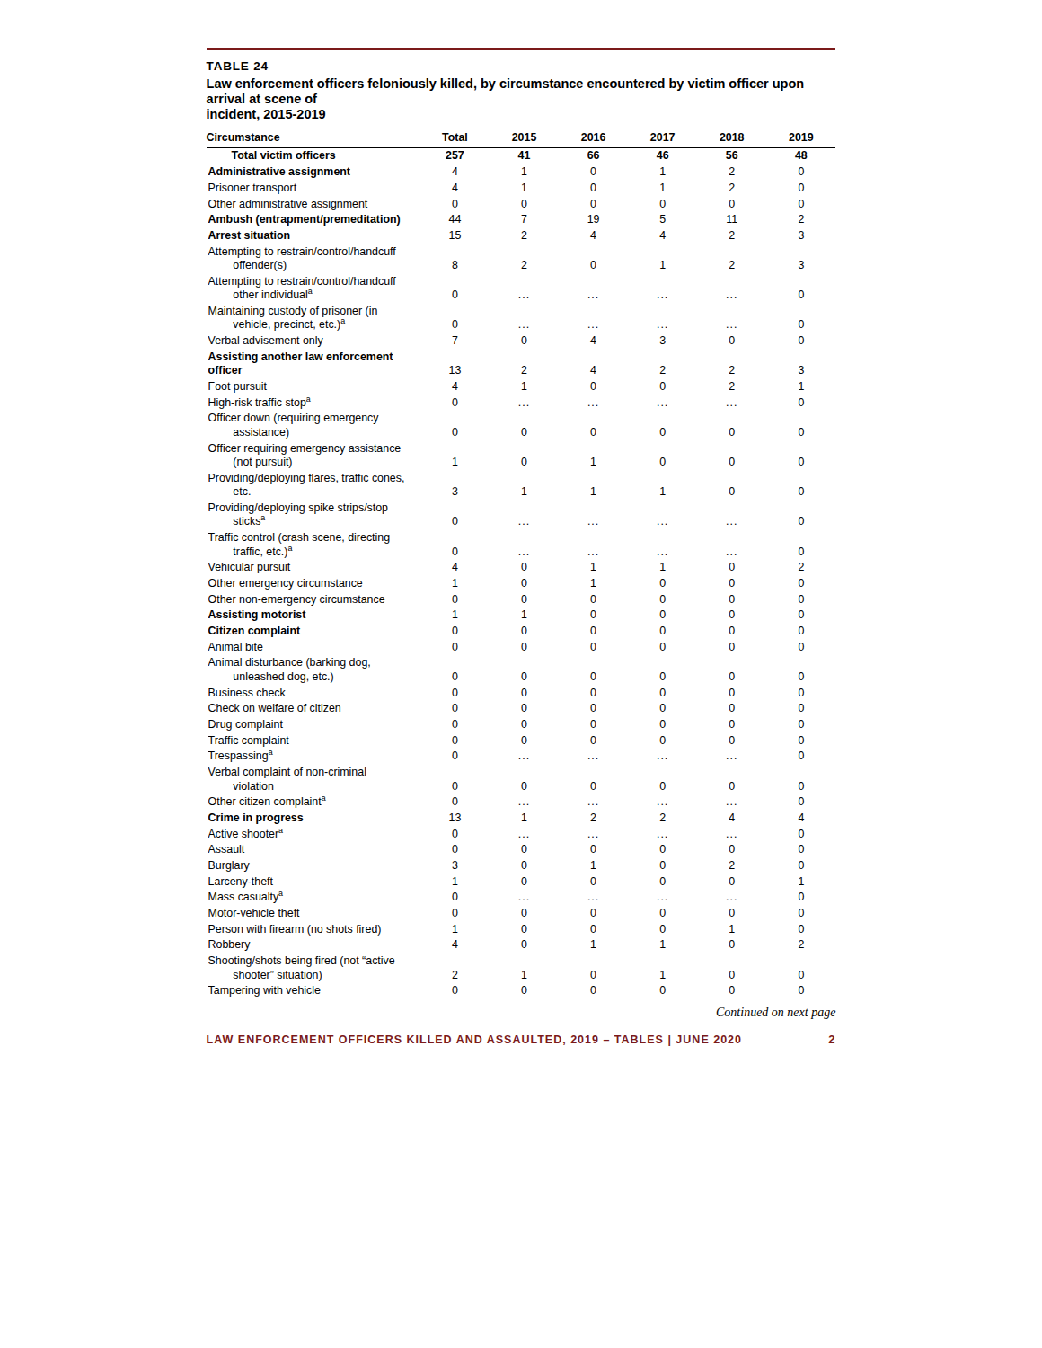TABLE 24
Law enforcement officers feloniously killed, by circumstance encountered by victim officer upon arrival at scene of
incident, 2015-2019
| Circumstance | Total | 2015 | 2016 | 2017 | 2018 | 2019 |
| --- | --- | --- | --- | --- | --- | --- |
| Total victim officers | 257 | 41 | 66 | 46 | 56 | 48 |
| Administrative assignment | 4 | 1 | 0 | 1 | 2 | 0 |
| Prisoner transport | 4 | 1 | 0 | 1 | 2 | 0 |
| Other administrative assignment | 0 | 0 | 0 | 0 | 0 | 0 |
| Ambush (entrapment/premeditation) | 44 | 7 | 19 | 5 | 11 | 2 |
| Arrest situation | 15 | 2 | 4 | 4 | 2 | 3 |
| Attempting to restrain/control/handcuff offender(s) | 8 | 2 | 0 | 1 | 2 | 3 |
| Attempting to restrain/control/handcuff other individual a | 0 | ... | ... | ... | ... | 0 |
| Maintaining custody of prisoner (in vehicle, precinct, etc.) a | 0 | ... | ... | ... | ... | 0 |
| Verbal advisement only | 7 | 0 | 4 | 3 | 0 | 0 |
| Assisting another law enforcement officer | 13 | 2 | 4 | 2 | 2 | 3 |
| Foot pursuit | 4 | 1 | 0 | 0 | 2 | 1 |
| High-risk traffic stop a | 0 | ... | ... | ... | ... | 0 |
| Officer down (requiring emergency assistance) | 0 | 0 | 0 | 0 | 0 | 0 |
| Officer requiring emergency assistance (not pursuit) | 1 | 0 | 1 | 0 | 0 | 0 |
| Providing/deploying flares, traffic cones, etc. | 3 | 1 | 1 | 1 | 0 | 0 |
| Providing/deploying spike strips/stop sticks a | 0 | ... | ... | ... | ... | 0 |
| Traffic control (crash scene, directing traffic, etc.) a | 0 | ... | ... | ... | ... | 0 |
| Vehicular pursuit | 4 | 0 | 1 | 1 | 0 | 2 |
| Other emergency circumstance | 1 | 0 | 1 | 0 | 0 | 0 |
| Other non-emergency circumstance | 0 | 0 | 0 | 0 | 0 | 0 |
| Assisting motorist | 1 | 1 | 0 | 0 | 0 | 0 |
| Citizen complaint | 0 | 0 | 0 | 0 | 0 | 0 |
| Animal bite | 0 | 0 | 0 | 0 | 0 | 0 |
| Animal disturbance (barking dog, unleashed dog, etc.) | 0 | 0 | 0 | 0 | 0 | 0 |
| Business check | 0 | 0 | 0 | 0 | 0 | 0 |
| Check on welfare of citizen | 0 | 0 | 0 | 0 | 0 | 0 |
| Drug complaint | 0 | 0 | 0 | 0 | 0 | 0 |
| Traffic complaint | 0 | 0 | 0 | 0 | 0 | 0 |
| Trespassing a | 0 | ... | ... | ... | ... | 0 |
| Verbal complaint of non-criminal violation | 0 | 0 | 0 | 0 | 0 | 0 |
| Other citizen complaint a | 0 | ... | ... | ... | ... | 0 |
| Crime in progress | 13 | 1 | 2 | 2 | 4 | 4 |
| Active shooter a | 0 | ... | ... | ... | ... | 0 |
| Assault | 0 | 0 | 0 | 0 | 0 | 0 |
| Burglary | 3 | 0 | 1 | 0 | 2 | 0 |
| Larceny-theft | 1 | 0 | 0 | 0 | 0 | 1 |
| Mass casualty a | 0 | ... | ... | ... | ... | 0 |
| Motor-vehicle theft | 0 | 0 | 0 | 0 | 0 | 0 |
| Person with firearm (no shots fired) | 1 | 0 | 0 | 0 | 1 | 0 |
| Robbery | 4 | 0 | 1 | 1 | 0 | 2 |
| Shooting/shots being fired (not “active shooter” situation) | 2 | 1 | 0 | 1 | 0 | 0 |
| Tampering with vehicle | 0 | 0 | 0 | 0 | 0 | 0 |
Continued on next page
LAW ENFORCEMENT OFFICERS KILLED AND ASSAULTED, 2019 – TABLES | JUNE 2020
2